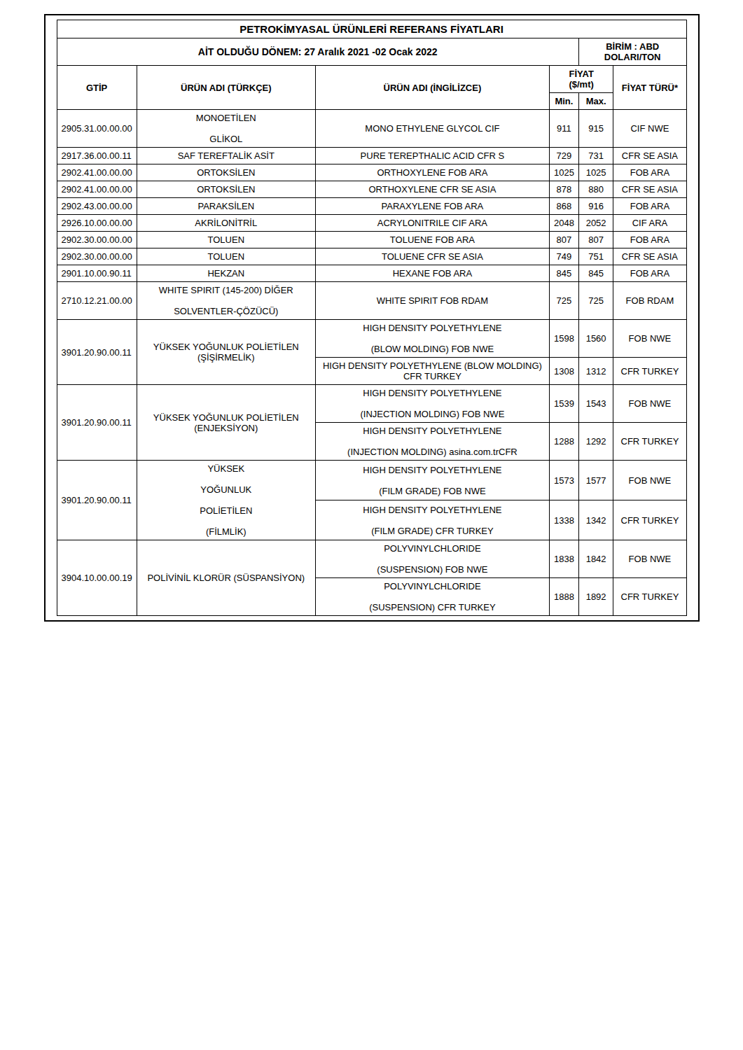| PETROKİMYASAL ÜRÜNLERİ REFERANS FİYATLARI |
| AİT OLDUĞU DÖNEM: 27 Aralık 2021 -02 Ocak 2022 | BİRİM : ABD DOLARI/TON |
| GTİP | ÜRÜN ADI (TÜRKÇE) | ÜRÜN ADI (İNGİLİZCE) | FİYAT ($/mt) | FİYAT TÜRÜ* |
| Min. | Max. |
| 2905.31.00.00.00 | MONOETİLEN GLİKOL | MONO ETHYLENE GLYCOL CIF | 911 | 915 | CIF NWE |
| 2917.36.00.00.11 | SAF TEREFTALİK ASİT | PURE TEREPTHALIC ACID CFR S | 729 | 731 | CFR SE ASIA |
| 2902.41.00.00.00 | ORTOKSİLEN | ORTHOXYLENE FOB ARA | 1025 | 1025 | FOB ARA |
| 2902.41.00.00.00 | ORTOKSİLEN | ORTHOXYLENE CFR SE ASIA | 878 | 880 | CFR SE ASIA |
| 2902.43.00.00.00 | PARAKSİLEN | PARAXYLENE FOB ARA | 868 | 916 | FOB ARA |
| 2926.10.00.00.00 | AKRİLONİTRİL | ACRYLONITRILE CIF ARA | 2048 | 2052 | CIF ARA |
| 2902.30.00.00.00 | TOLUEN | TOLUENE FOB ARA | 807 | 807 | FOB ARA |
| 2902.30.00.00.00 | TOLUEN | TOLUENE CFR SE ASIA | 749 | 751 | CFR SE ASIA |
| 2901.10.00.90.11 | HEKZAN | HEXANE FOB ARA | 845 | 845 | FOB ARA |
| 2710.12.21.00.00 | WHITE SPIRIT (145-200) DİĞER SOLVENTLER-ÇÖZÜCÜ) | WHITE SPIRIT FOB RDAM | 725 | 725 | FOB RDAM |
| 3901.20.90.00.11 | YÜKSEK YOĞUNLUK POLİETİLEN (ŞİŞİRMELİK) | HIGH DENSITY POLYETHYLENE (BLOW MOLDING) FOB NWE | 1598 | 1560 | FOB NWE |
| HIGH DENSITY POLYETHYLENE (BLOW MOLDING) CFR TURKEY | 1308 | 1312 | CFR TURKEY |
| 3901.20.90.00.11 | YÜKSEK YOĞUNLUK POLİETİLEN (ENJEKSİYON) | HIGH DENSITY POLYETHYLENE (INJECTION MOLDING) FOB NWE | 1539 | 1543 | FOB NWE |
| HIGH DENSITY POLYETHYLENE (INJECTION MOLDING) asina.com.trCFR | 1288 | 1292 | CFR TURKEY |
| 3901.20.90.00.11 | YÜKSEK YOĞUNLUK POLİETİLEN (FİLMLİK) | HIGH DENSITY POLYETHYLENE (FILM GRADE) FOB NWE | 1573 | 1577 | FOB NWE |
| HIGH DENSITY POLYETHYLENE (FILM GRADE) CFR TURKEY | 1338 | 1342 | CFR TURKEY |
| 3904.10.00.00.19 | POLİVİNİL KLORÜR (SÜSPANSİYON) | POLYVINYLCHLORIDE (SUSPENSION) FOB NWE | 1838 | 1842 | FOB NWE |
| POLYVINYLCHLORIDE (SUSPENSION) CFR TURKEY | 1888 | 1892 | CFR TURKEY |